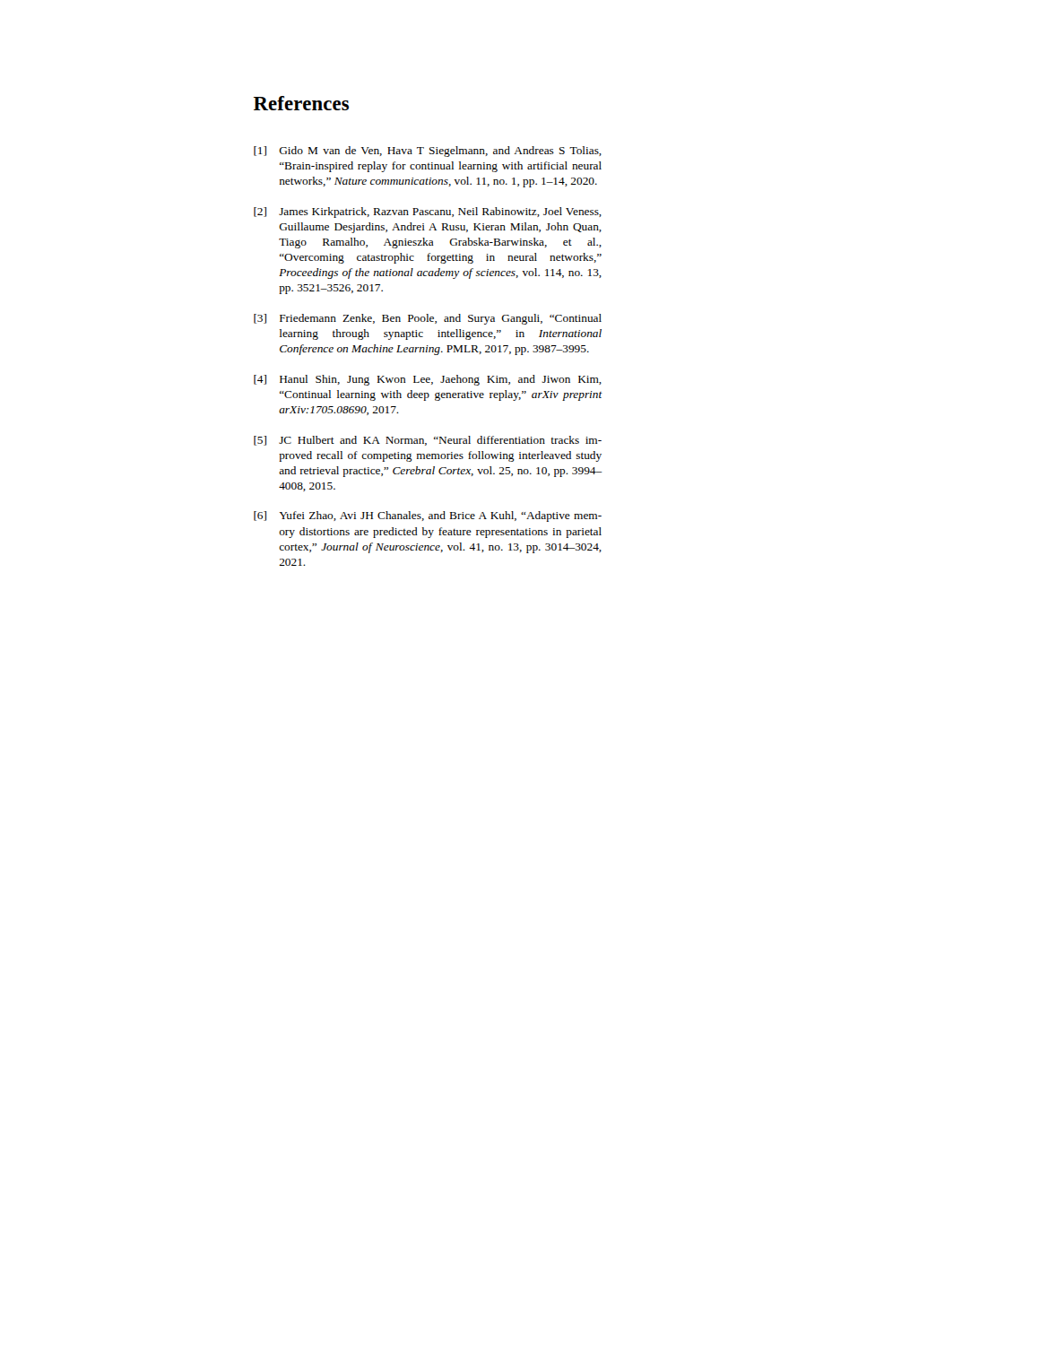References
[1]
Gido M van de Ven, Hava T Siegelmann, and Andreas S Tolias, “Brain-inspired replay for continual learning with artificial neural networks,” Nature communications, vol. 11, no. 1, pp. 1–14, 2020.
[2]
James Kirkpatrick, Razvan Pascanu, Neil Rabinowitz, Joel Veness, Guillaume Desjardins, Andrei A Rusu, Kieran Milan, John Quan, Tiago Ramalho, Agnieszka Grabska-Barwinska, et al., “Overcoming catastrophic forgetting in neural networks,” Proceedings of the national academy of sciences, vol. 114, no. 13, pp. 3521–3526, 2017.
[3]
Friedemann Zenke, Ben Poole, and Surya Ganguli, “Continual learning through synaptic intelligence,” in International Conference on Machine Learning. PMLR, 2017, pp. 3987–3995.
[4]
Hanul Shin, Jung Kwon Lee, Jaehong Kim, and Jiwon Kim, “Continual learning with deep generative replay,” arXiv preprint arXiv:1705.08690, 2017.
[5]
JC Hulbert and KA Norman, “Neural differentiation tracks improved recall of competing memories following interleaved study and retrieval practice,” Cerebral Cortex, vol. 25, no. 10, pp. 3994–4008, 2015.
[6]
Yufei Zhao, Avi JH Chanales, and Brice A Kuhl, “Adaptive memory distortions are predicted by feature representations in parietal cortex,” Journal of Neuroscience, vol. 41, no. 13, pp. 3014–3024, 2021.